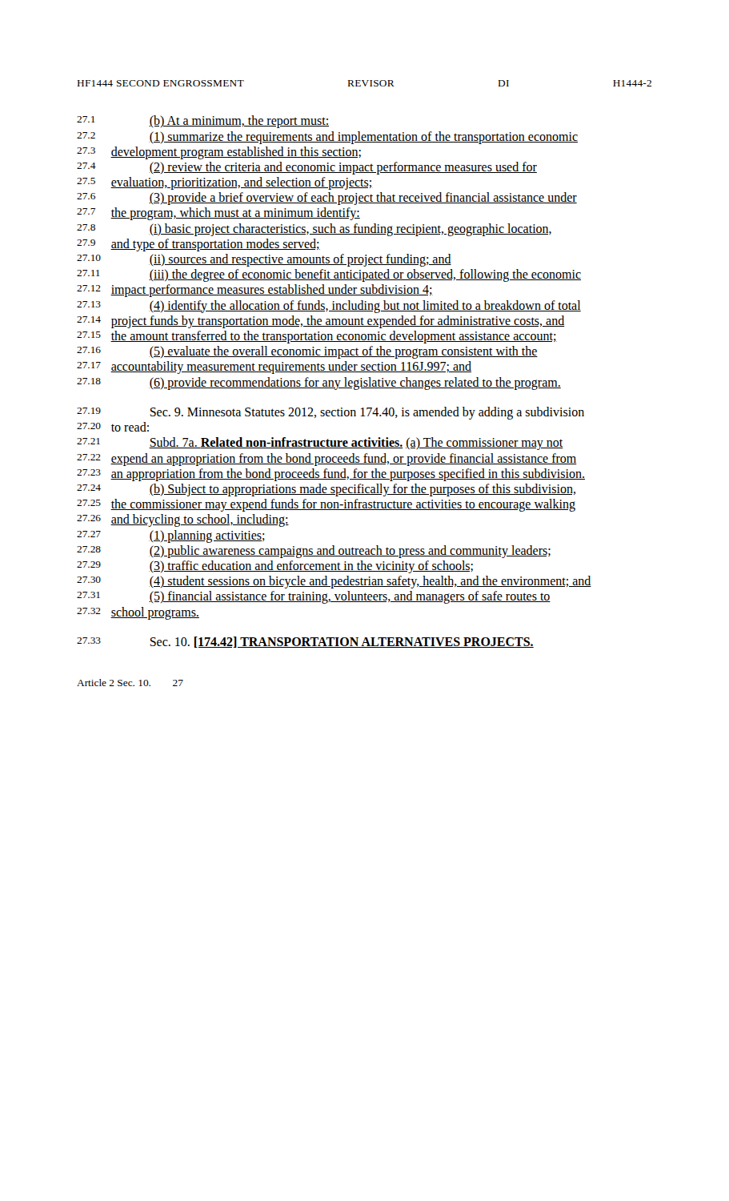HF1444 SECOND ENGROSSMENT
REVISOR
DI
H1444-2
| 27.1 | (b) At a minimum, the report must: |
| 27.2 | (1) summarize the requirements and implementation of the transportation economic |
| 27.3 | development program established in this section; |
| 27.4 | (2) review the criteria and economic impact performance measures used for |
| 27.5 | evaluation, prioritization, and selection of projects; |
| 27.6 | (3) provide a brief overview of each project that received financial assistance under |
| 27.7 | the program, which must at a minimum identify: |
| 27.8 | (i) basic project characteristics, such as funding recipient, geographic location, |
| 27.9 | and type of transportation modes served; |
| 27.10 | (ii) sources and respective amounts of project funding; and |
| 27.11 | (iii) the degree of economic benefit anticipated or observed, following the economic |
| 27.12 | impact performance measures established under subdivision 4; |
| 27.13 | (4) identify the allocation of funds, including but not limited to a breakdown of total |
| 27.14 | project funds by transportation mode, the amount expended for administrative costs, and |
| 27.15 | the amount transferred to the transportation economic development assistance account; |
| 27.16 | (5) evaluate the overall economic impact of the program consistent with the |
| 27.17 | accountability measurement requirements under section 116J.997; and |
| 27.18 | (6) provide recommendations for any legislative changes related to the program. |
| 27.19 | Sec. 9. Minnesota Statutes 2012, section 174.40, is amended by adding a subdivision |
| 27.20 | to read: |
| 27.21 | Subd. 7a. Related non-infrastructure activities. (a) The commissioner may not |
| 27.22 | expend an appropriation from the bond proceeds fund, or provide financial assistance from |
| 27.23 | an appropriation from the bond proceeds fund, for the purposes specified in this subdivision. |
| 27.24 | (b) Subject to appropriations made specifically for the purposes of this subdivision, |
| 27.25 | the commissioner may expend funds for non-infrastructure activities to encourage walking |
| 27.26 | and bicycling to school, including: |
| 27.27 | (1) planning activities; |
| 27.28 | (2) public awareness campaigns and outreach to press and community leaders; |
| 27.29 | (3) traffic education and enforcement in the vicinity of schools; |
| 27.30 | (4) student sessions on bicycle and pedestrian safety, health, and the environment; and |
| 27.31 | (5) financial assistance for training, volunteers, and managers of safe routes to |
| 27.32 | school programs. |
| 27.33 | Sec. 10. [174.42] TRANSPORTATION ALTERNATIVES PROJECTS. |
Article 2 Sec. 10.
27